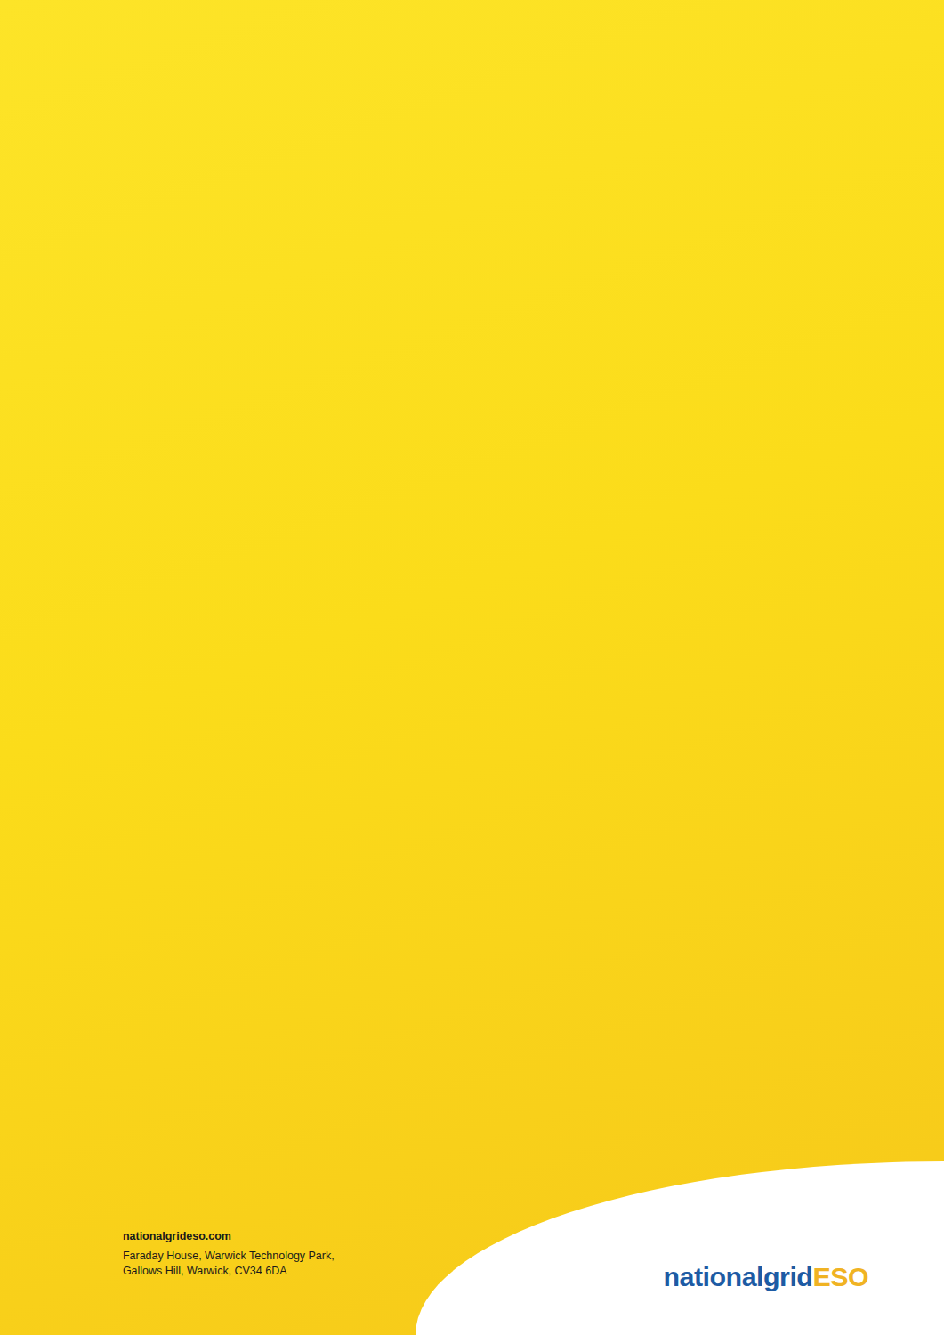nationalgrideso.com
Faraday House, Warwick Technology Park,
Gallows Hill, Warwick, CV34 6DA
national grid ESO